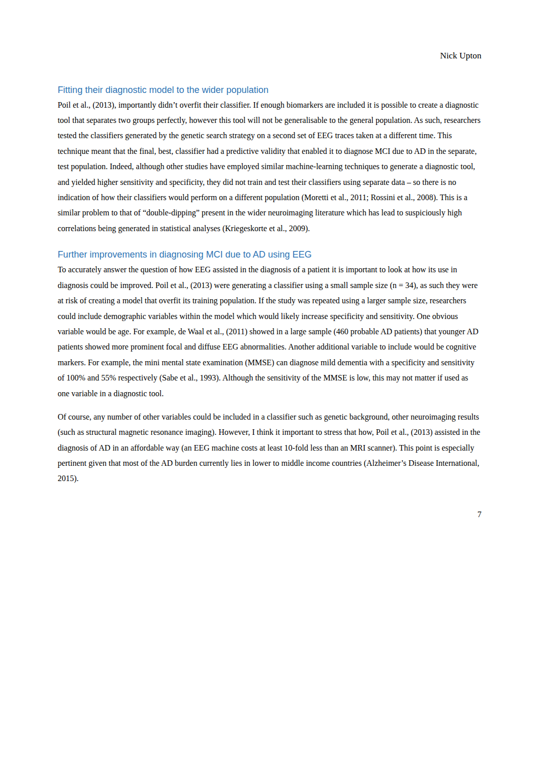Nick Upton
Fitting their diagnostic model to the wider population
Poil et al., (2013), importantly didn’t overfit their classifier. If enough biomarkers are included it is possible to create a diagnostic tool that separates two groups perfectly, however this tool will not be generalisable to the general population. As such, researchers tested the classifiers generated by the genetic search strategy on a second set of EEG traces taken at a different time. This technique meant that the final, best, classifier had a predictive validity that enabled it to diagnose MCI due to AD in the separate, test population. Indeed, although other studies have employed similar machine-learning techniques to generate a diagnostic tool, and yielded higher sensitivity and specificity, they did not train and test their classifiers using separate data – so there is no indication of how their classifiers would perform on a different population (Moretti et al., 2011; Rossini et al., 2008). This is a similar problem to that of “double-dipping” present in the wider neuroimaging literature which has lead to suspiciously high correlations being generated in statistical analyses (Kriegeskorte et al., 2009).
Further improvements in diagnosing MCI due to AD using EEG
To accurately answer the question of how EEG assisted in the diagnosis of a patient it is important to look at how its use in diagnosis could be improved. Poil et al., (2013) were generating a classifier using a small sample size (n = 34), as such they were at risk of creating a model that overfit its training population. If the study was repeated using a larger sample size, researchers could include demographic variables within the model which would likely increase specificity and sensitivity. One obvious variable would be age. For example, de Waal et al., (2011) showed in a large sample (460 probable AD patients) that younger AD patients showed more prominent focal and diffuse EEG abnormalities. Another additional variable to include would be cognitive markers. For example, the mini mental state examination (MMSE) can diagnose mild dementia with a specificity and sensitivity of 100% and 55% respectively (Sabe et al., 1993). Although the sensitivity of the MMSE is low, this may not matter if used as one variable in a diagnostic tool.
Of course, any number of other variables could be included in a classifier such as genetic background, other neuroimaging results (such as structural magnetic resonance imaging). However, I think it important to stress that how, Poil et al., (2013) assisted in the diagnosis of AD in an affordable way (an EEG machine costs at least 10-fold less than an MRI scanner). This point is especially pertinent given that most of the AD burden currently lies in lower to middle income countries (Alzheimer’s Disease International, 2015).
7